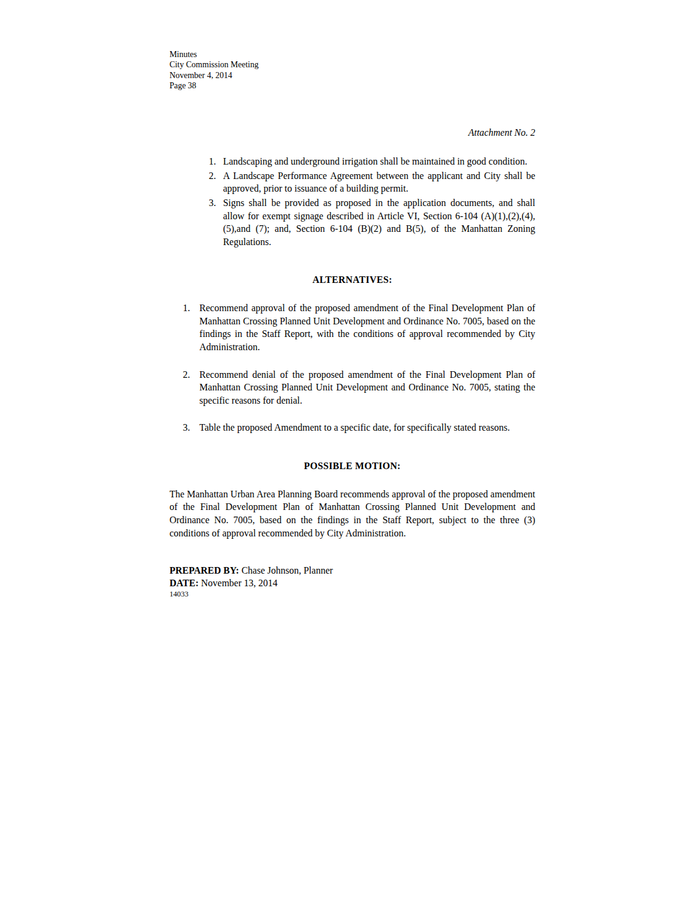Minutes
City Commission Meeting
November 4, 2014
Page 38
Attachment No. 2
Landscaping and underground irrigation shall be maintained in good condition.
A Landscape Performance Agreement between the applicant and City shall be approved, prior to issuance of a building permit.
Signs shall be provided as proposed in the application documents, and shall allow for exempt signage described in Article VI, Section 6-104 (A)(1),(2),(4),(5),and (7); and, Section 6-104 (B)(2) and B(5), of the Manhattan Zoning Regulations.
ALTERNATIVES:
Recommend approval of the proposed amendment of the Final Development Plan of Manhattan Crossing Planned Unit Development and Ordinance No. 7005, based on the findings in the Staff Report, with the conditions of approval recommended by City Administration.
Recommend denial of the proposed amendment of the Final Development Plan of Manhattan Crossing Planned Unit Development and Ordinance No. 7005, stating the specific reasons for denial.
Table the proposed Amendment to a specific date, for specifically stated reasons.
POSSIBLE MOTION:
The Manhattan Urban Area Planning Board recommends approval of the proposed amendment of the Final Development Plan of Manhattan Crossing Planned Unit Development and Ordinance No. 7005, based on the findings in the Staff Report, subject to the three (3) conditions of approval recommended by City Administration.
PREPARED BY: Chase Johnson, Planner
DATE: November 13, 2014
14033